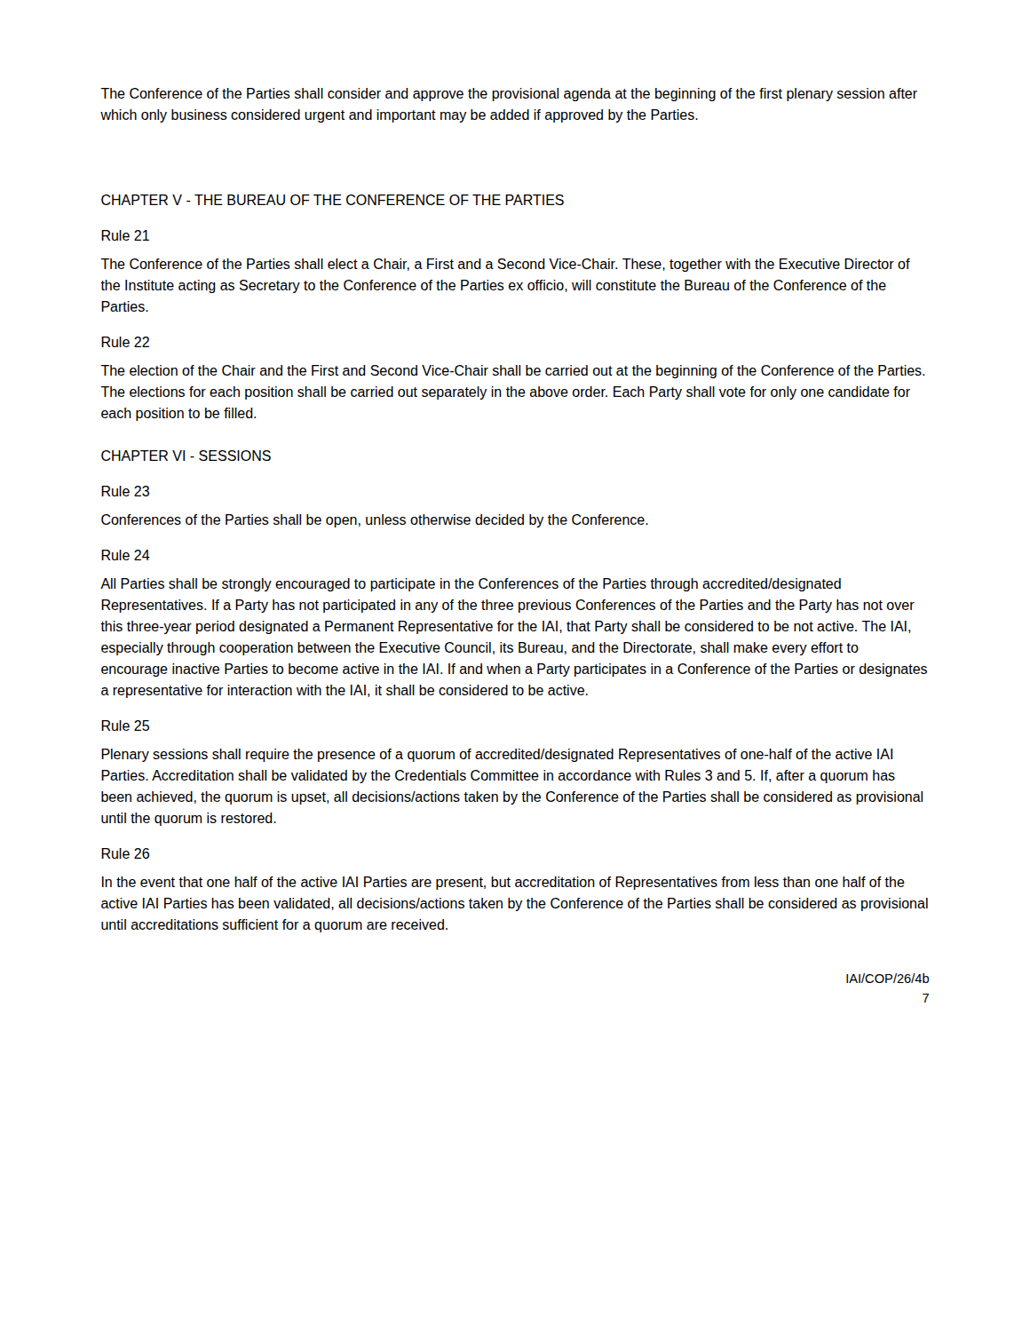The Conference of the Parties shall consider and approve the provisional agenda at the beginning of the first plenary session after which only business considered urgent and important may be added if approved by the Parties.
CHAPTER V - THE BUREAU OF THE CONFERENCE OF THE PARTIES
Rule 21
The Conference of the Parties shall elect a Chair, a First and a Second Vice-Chair. These, together with the Executive Director of the Institute acting as Secretary to the Conference of the Parties ex officio, will constitute the Bureau of the Conference of the Parties.
Rule 22
The election of the Chair and the First and Second Vice-Chair shall be carried out at the beginning of the Conference of the Parties. The elections for each position shall be carried out separately in the above order. Each Party shall vote for only one candidate for each position to be filled.
CHAPTER VI - SESSIONS
Rule 23
Conferences of the Parties shall be open, unless otherwise decided by the Conference.
Rule 24
All Parties shall be strongly encouraged to participate in the Conferences of the Parties through accredited/designated Representatives. If a Party has not participated in any of the three previous Conferences of the Parties and the Party has not over this three-year period designated a Permanent Representative for the IAI, that Party shall be considered to be not active. The IAI, especially through cooperation between the Executive Council, its Bureau, and the Directorate, shall make every effort to encourage inactive Parties to become active in the IAI. If and when a Party participates in a Conference of the Parties or designates a representative for interaction with the IAI, it shall be considered to be active.
Rule 25
Plenary sessions shall require the presence of a quorum of accredited/designated Representatives of one-half of the active IAI Parties. Accreditation shall be validated by the Credentials Committee in accordance with Rules 3 and 5. If, after a quorum has been achieved, the quorum is upset, all decisions/actions taken by the Conference of the Parties shall be considered as provisional until the quorum is restored.
Rule 26
In the event that one half of the active IAI Parties are present, but accreditation of Representatives from less than one half of the active IAI Parties has been validated, all decisions/actions taken by the Conference of the Parties shall be considered as provisional until accreditations sufficient for a quorum are received.
IAI/COP/26/4b 7